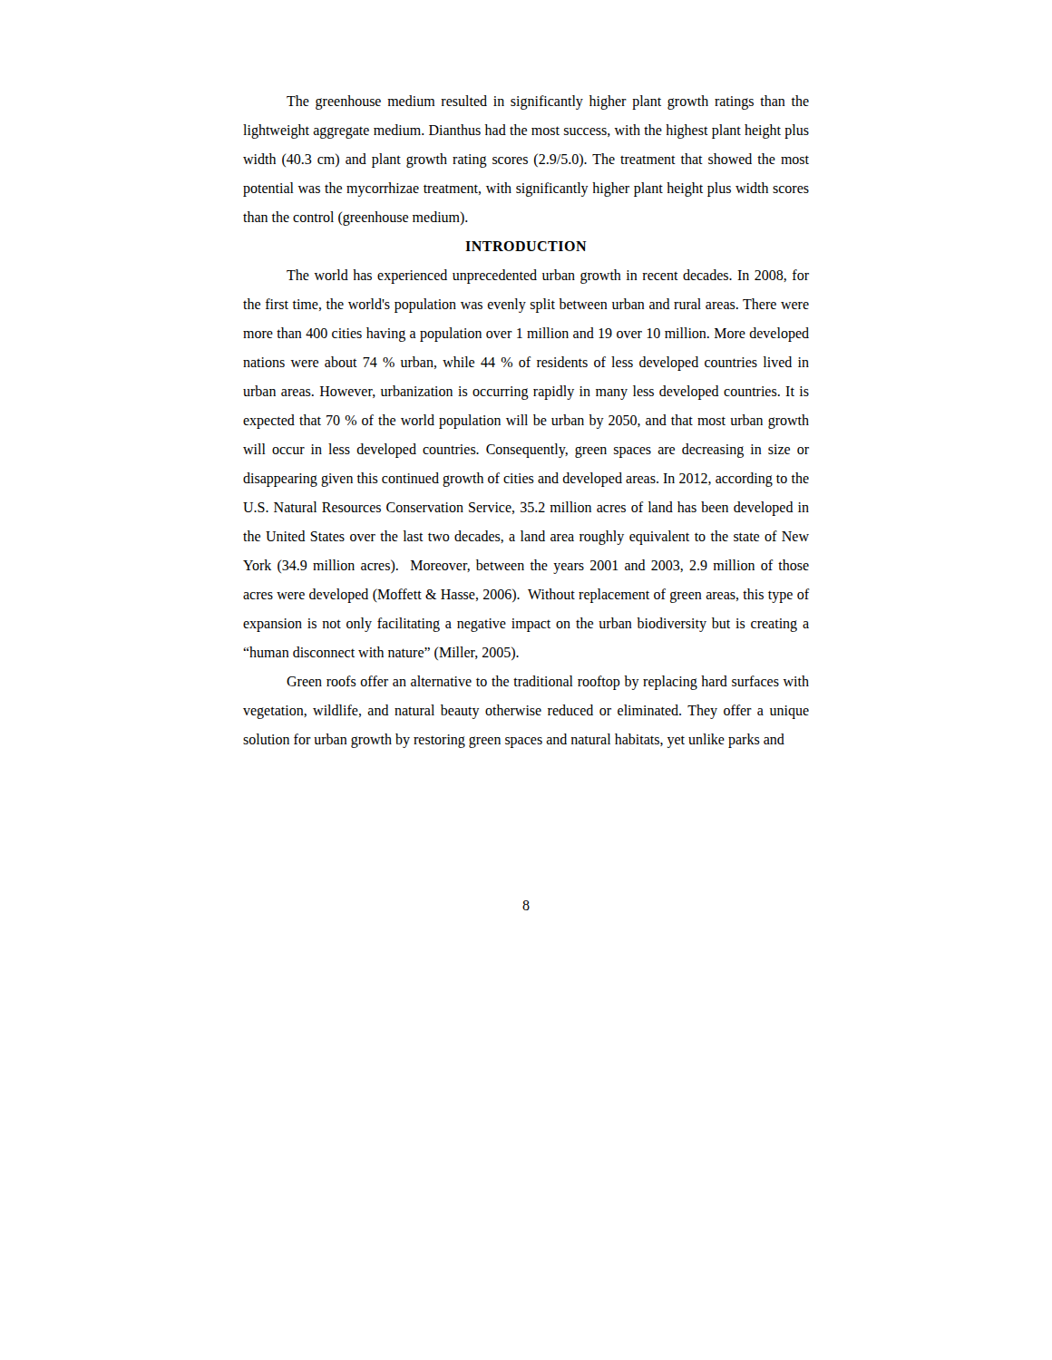The greenhouse medium resulted in significantly higher plant growth ratings than the lightweight aggregate medium. Dianthus had the most success, with the highest plant height plus width (40.3 cm) and plant growth rating scores (2.9/5.0). The treatment that showed the most potential was the mycorrhizae treatment, with significantly higher plant height plus width scores than the control (greenhouse medium).
Introduction
The world has experienced unprecedented urban growth in recent decades. In 2008, for the first time, the world's population was evenly split between urban and rural areas. There were more than 400 cities having a population over 1 million and 19 over 10 million. More developed nations were about 74 % urban, while 44 % of residents of less developed countries lived in urban areas. However, urbanization is occurring rapidly in many less developed countries. It is expected that 70 % of the world population will be urban by 2050, and that most urban growth will occur in less developed countries. Consequently, green spaces are decreasing in size or disappearing given this continued growth of cities and developed areas. In 2012, according to the U.S. Natural Resources Conservation Service, 35.2 million acres of land has been developed in the United States over the last two decades, a land area roughly equivalent to the state of New York (34.9 million acres). Moreover, between the years 2001 and 2003, 2.9 million of those acres were developed (Moffett & Hasse, 2006). Without replacement of green areas, this type of expansion is not only facilitating a negative impact on the urban biodiversity but is creating a “human disconnect with nature” (Miller, 2005).
Green roofs offer an alternative to the traditional rooftop by replacing hard surfaces with vegetation, wildlife, and natural beauty otherwise reduced or eliminated. They offer a unique solution for urban growth by restoring green spaces and natural habitats, yet unlike parks and
8